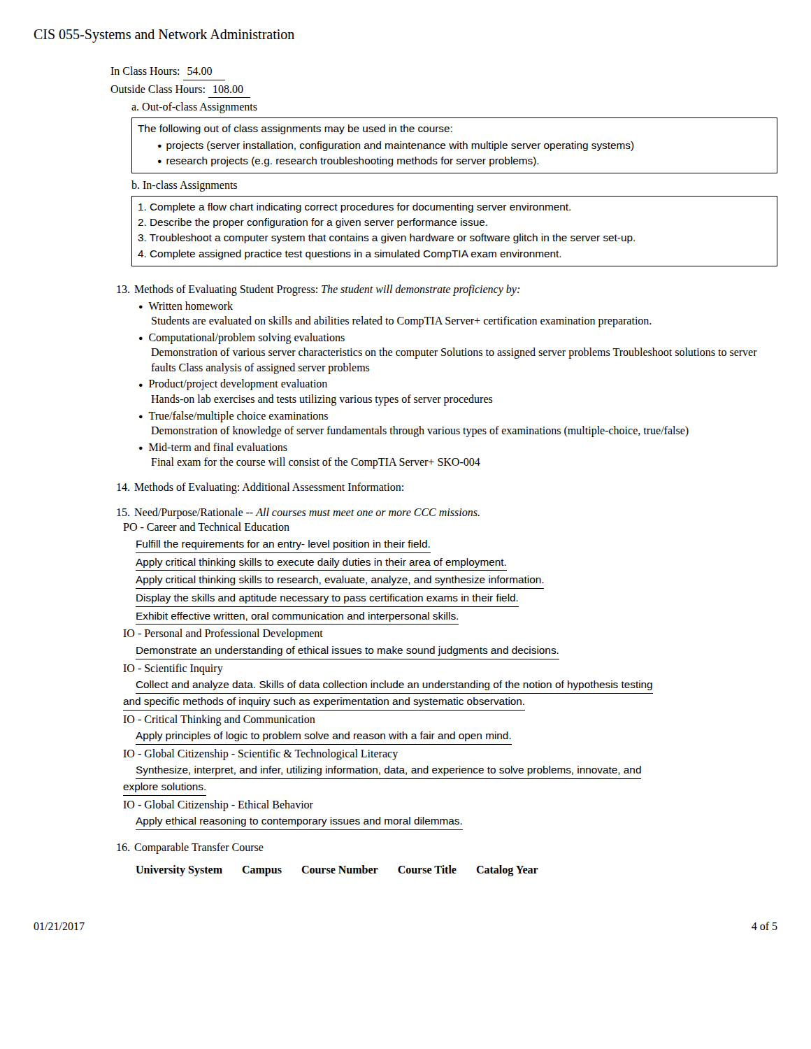CIS 055-Systems and Network Administration
In Class Hours: 54.00
Outside Class Hours: 108.00
a. Out-of-class Assignments
The following out of class assignments may be used in the course:
projects (server installation, configuration and maintenance with multiple server operating systems)
research projects (e.g. research troubleshooting methods for server problems).
b. In-class Assignments
1. Complete a flow chart indicating correct procedures for documenting server environment.
2. Describe the proper configuration for a given server performance issue.
3. Troubleshoot a computer system that contains a given hardware or software glitch in the server set-up.
4. Complete assigned practice test questions in a simulated CompTIA exam environment.
13. Methods of Evaluating Student Progress: The student will demonstrate proficiency by:
Written homework Students are evaluated on skills and abilities related to CompTIA Server+ certification examination preparation.
Computational/problem solving evaluations Demonstration of various server characteristics on the computer Solutions to assigned server problems Troubleshoot solutions to server faults Class analysis of assigned server problems
Product/project development evaluation Hands-on lab exercises and tests utilizing various types of server procedures
True/false/multiple choice examinations Demonstration of knowledge of server fundamentals through various types of examinations (multiple-choice, true/false)
Mid-term and final evaluations Final exam for the course will consist of the CompTIA Server+ SKO-004
14. Methods of Evaluating: Additional Assessment Information:
15. Need/Purpose/Rationale -- All courses must meet one or more CCC missions.
PO - Career and Technical Education
Fulfill the requirements for an entry- level position in their field.
Apply critical thinking skills to execute daily duties in their area of employment.
Apply critical thinking skills to research, evaluate, analyze, and synthesize information.
Display the skills and aptitude necessary to pass certification exams in their field.
Exhibit effective written, oral communication and interpersonal skills.
IO - Personal and Professional Development
Demonstrate an understanding of ethical issues to make sound judgments and decisions.
IO - Scientific Inquiry
Collect and analyze data. Skills of data collection include an understanding of the notion of hypothesis testing
and specific methods of inquiry such as experimentation and systematic observation.
IO - Critical Thinking and Communication
Apply principles of logic to problem solve and reason with a fair and open mind.
IO - Global Citizenship - Scientific & Technological Literacy
Synthesize, interpret, and infer, utilizing information, data, and experience to solve problems, innovate, and
explore solutions.
IO - Global Citizenship - Ethical Behavior
Apply ethical reasoning to contemporary issues and moral dilemmas.
16. Comparable Transfer Course
| University System | Campus | Course Number | Course Title | Catalog Year |
| --- | --- | --- | --- | --- |
01/21/2017
4 of 5